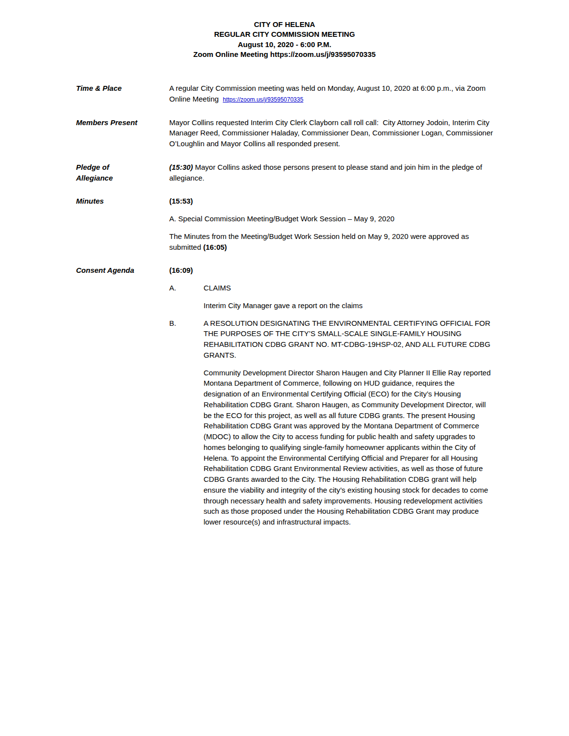CITY OF HELENA
REGULAR CITY COMMISSION MEETING
August 10, 2020 - 6:00 P.M.
Zoom Online Meeting https://zoom.us/j/93595070335
Time & Place
A regular City Commission meeting was held on Monday, August 10, 2020 at 6:00 p.m., via Zoom Online Meeting https://zoom.us/j/93595070335
Members Present
Mayor Collins requested Interim City Clerk Clayborn call roll call: City Attorney Jodoin, Interim City Manager Reed, Commissioner Haladay, Commissioner Dean, Commissioner Logan, Commissioner O’Loughlin and Mayor Collins all responded present.
Pledge of
Allegiance
(15:30) Mayor Collins asked those persons present to please stand and join him in the pledge of allegiance.
Minutes
(15:53)
A. Special Commission Meeting/Budget Work Session – May 9, 2020
The Minutes from the Meeting/Budget Work Session held on May 9, 2020 were approved as submitted (16:05)
Consent Agenda
(16:09)
A.
CLAIMS
Interim City Manager gave a report on the claims
B.
A RESOLUTION DESIGNATING THE ENVIRONMENTAL CERTIFYING OFFICIAL FOR THE PURPOSES OF THE CITY’S SMALL-SCALE SINGLE-FAMILY HOUSING REHABILITATION CDBG GRANT NO. MT-CDBG-19HSP-02, AND ALL FUTURE CDBG GRANTS.
Community Development Director Sharon Haugen and City Planner II Ellie Ray reported Montana Department of Commerce, following on HUD guidance, requires the designation of an Environmental Certifying Official (ECO) for the City’s Housing Rehabilitation CDBG Grant. Sharon Haugen, as Community Development Director, will be the ECO for this project, as well as all future CDBG grants. The present Housing Rehabilitation CDBG Grant was approved by the Montana Department of Commerce (MDOC) to allow the City to access funding for public health and safety upgrades to homes belonging to qualifying single-family homeowner applicants within the City of Helena. To appoint the Environmental Certifying Official and Preparer for all Housing Rehabilitation CDBG Grant Environmental Review activities, as well as those of future CDBG Grants awarded to the City. The Housing Rehabilitation CDBG grant will help ensure the viability and integrity of the city’s existing housing stock for decades to come through necessary health and safety improvements. Housing redevelopment activities such as those proposed under the Housing Rehabilitation CDBG Grant may produce lower resource(s) and infrastructural impacts.